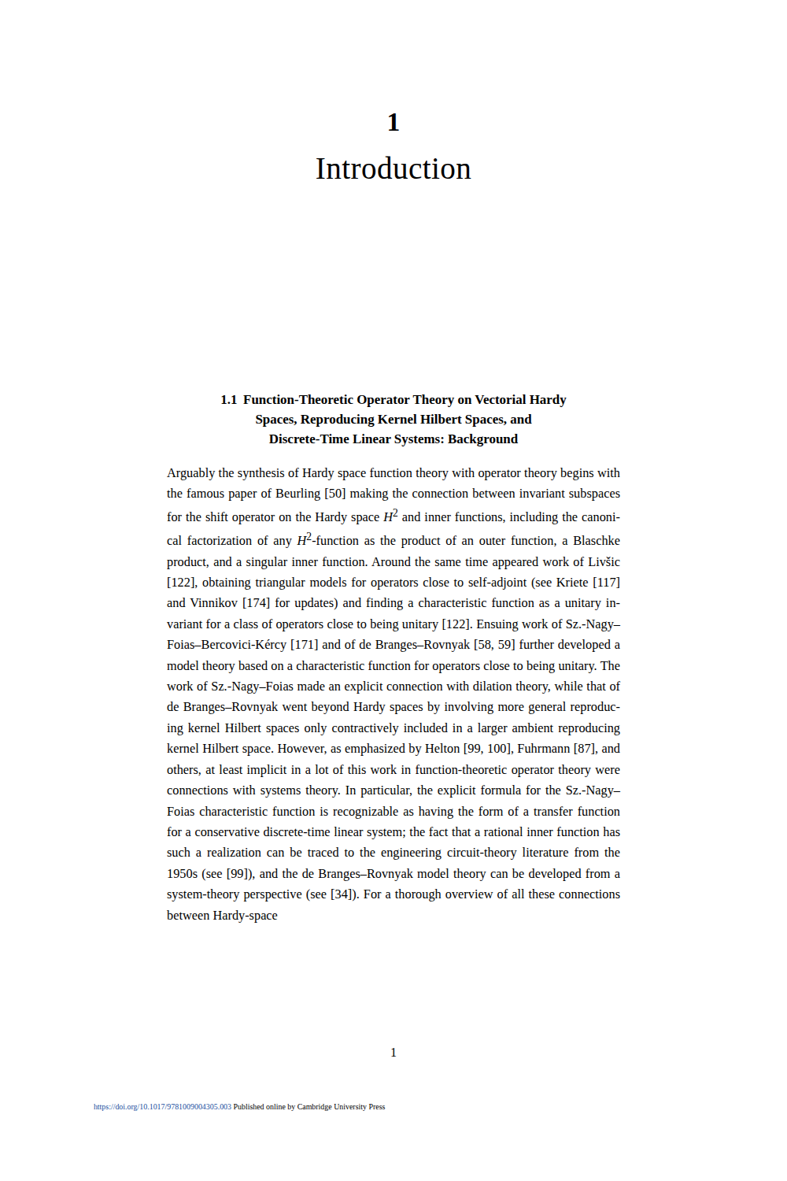1
Introduction
1.1 Function-Theoretic Operator Theory on Vectorial Hardy
Spaces, Reproducing Kernel Hilbert Spaces, and
Discrete-Time Linear Systems: Background
Arguably the synthesis of Hardy space function theory with operator theory begins with the famous paper of Beurling [50] making the connection between invariant subspaces for the shift operator on the Hardy space H2 and inner functions, including the canonical factorization of any H2-function as the product of an outer function, a Blaschke product, and a singular inner function. Around the same time appeared work of Livšic [122], obtaining triangular models for operators close to self-adjoint (see Kriete [117] and Vinnikov [174] for updates) and finding a characteristic function as a unitary invariant for a class of operators close to being unitary [122]. Ensuing work of Sz.-Nagy–Foias–Bercovici-Kércy [171] and of de Branges–Rovnyak [58, 59] further developed a model theory based on a characteristic function for operators close to being unitary. The work of Sz.-Nagy–Foias made an explicit connection with dilation theory, while that of de Branges–Rovnyak went beyond Hardy spaces by involving more general reproducing kernel Hilbert spaces only contractively included in a larger ambient reproducing kernel Hilbert space. However, as emphasized by Helton [99, 100], Fuhrmann [87], and others, at least implicit in a lot of this work in function-theoretic operator theory were connections with systems theory. In particular, the explicit formula for the Sz.-Nagy–Foias characteristic function is recognizable as having the form of a transfer function for a conservative discrete-time linear system; the fact that a rational inner function has such a realization can be traced to the engineering circuit-theory literature from the 1950s (see [99]), and the de Branges–Rovnyak model theory can be developed from a system-theory perspective (see [34]). For a thorough overview of all these connections between Hardy-space
1
https://doi.org/10.1017/9781009004305.003 Published online by Cambridge University Press